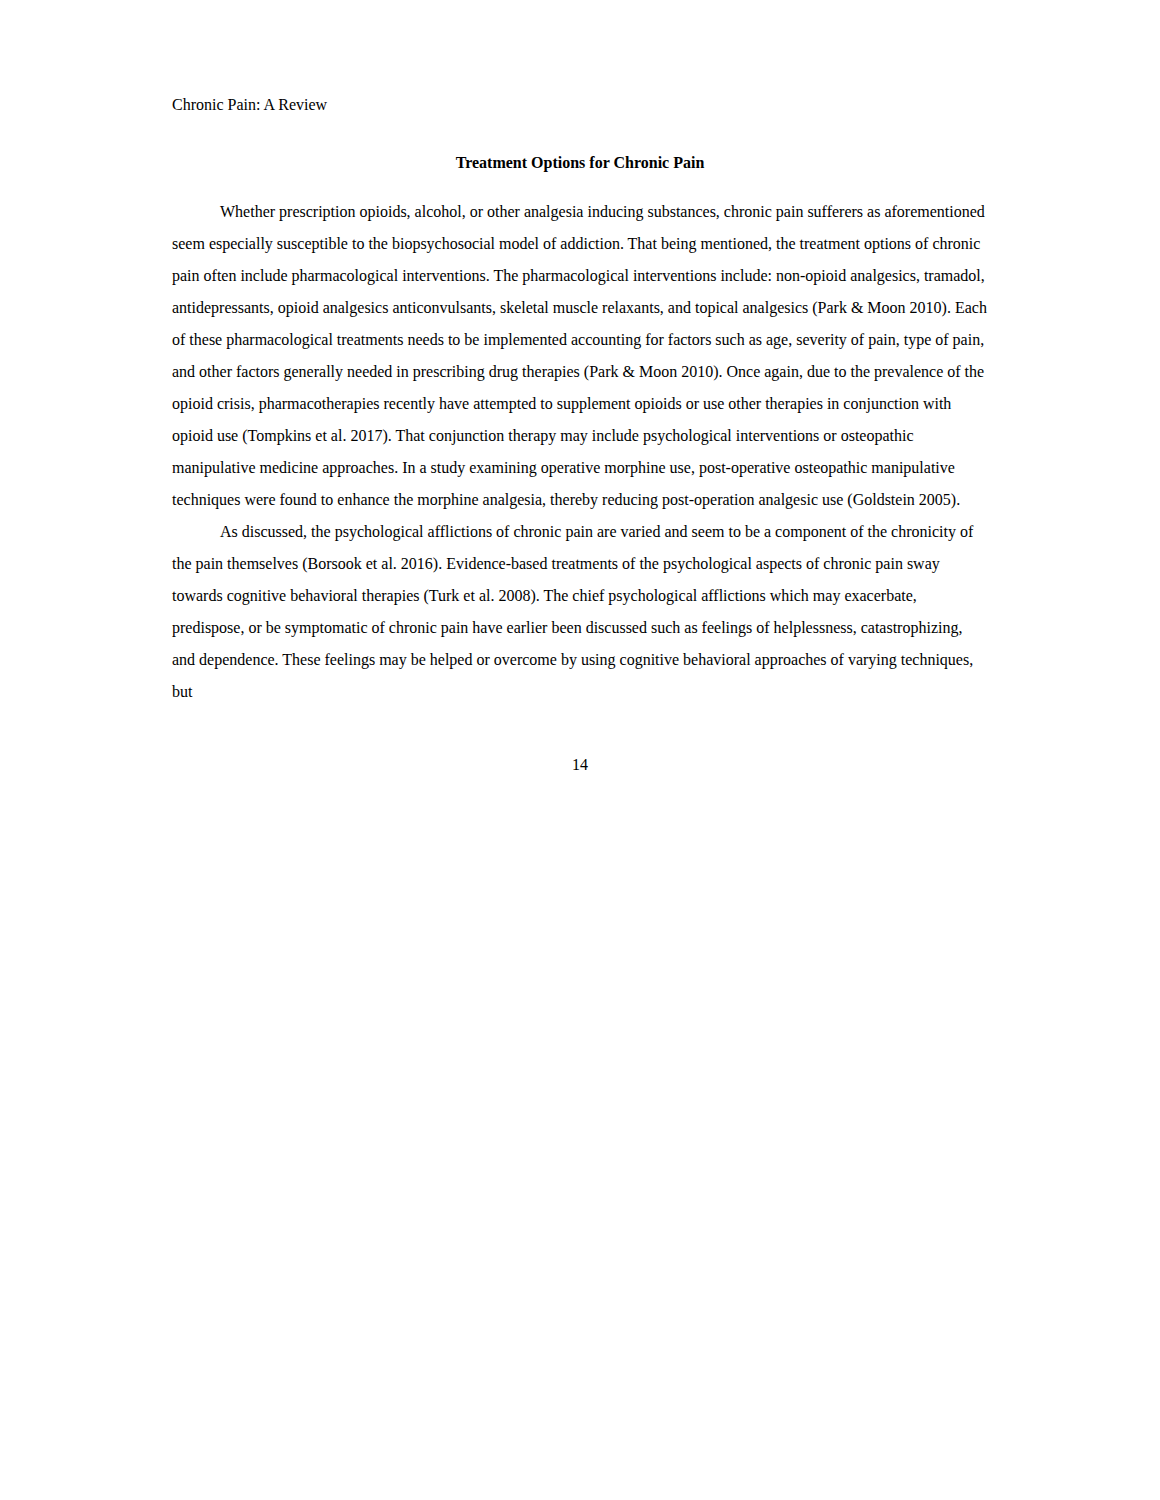Chronic Pain: A Review
Treatment Options for Chronic Pain
Whether prescription opioids, alcohol, or other analgesia inducing substances, chronic pain sufferers as aforementioned seem especially susceptible to the biopsychosocial model of addiction. That being mentioned, the treatment options of chronic pain often include pharmacological interventions. The pharmacological interventions include: non-opioid analgesics, tramadol, antidepressants, opioid analgesics anticonvulsants, skeletal muscle relaxants, and topical analgesics (Park & Moon 2010). Each of these pharmacological treatments needs to be implemented accounting for factors such as age, severity of pain, type of pain, and other factors generally needed in prescribing drug therapies (Park & Moon 2010). Once again, due to the prevalence of the opioid crisis, pharmacotherapies recently have attempted to supplement opioids or use other therapies in conjunction with opioid use (Tompkins et al. 2017). That conjunction therapy may include psychological interventions or osteopathic manipulative medicine approaches. In a study examining operative morphine use, post-operative osteopathic manipulative techniques were found to enhance the morphine analgesia, thereby reducing post-operation analgesic use (Goldstein 2005).
As discussed, the psychological afflictions of chronic pain are varied and seem to be a component of the chronicity of the pain themselves (Borsook et al. 2016). Evidence-based treatments of the psychological aspects of chronic pain sway towards cognitive behavioral therapies (Turk et al. 2008). The chief psychological afflictions which may exacerbate, predispose, or be symptomatic of chronic pain have earlier been discussed such as feelings of helplessness, catastrophizing, and dependence. These feelings may be helped or overcome by using cognitive behavioral approaches of varying techniques, but
14